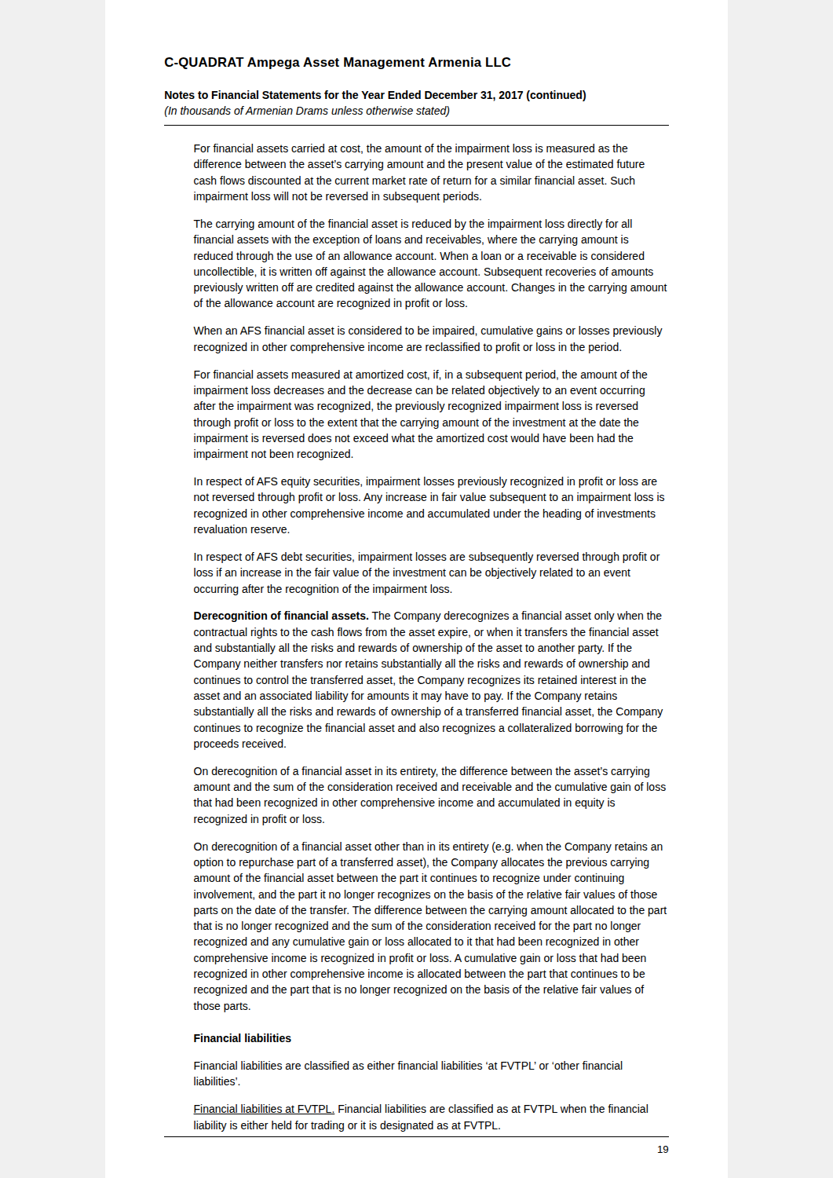C-QUADRAT Ampega Asset Management Armenia LLC
Notes to Financial Statements for the Year Ended December 31, 2017 (continued)
(In thousands of Armenian Drams unless otherwise stated)
For financial assets carried at cost, the amount of the impairment loss is measured as the difference between the asset’s carrying amount and the present value of the estimated future cash flows discounted at the current market rate of return for a similar financial asset. Such impairment loss will not be reversed in subsequent periods.
The carrying amount of the financial asset is reduced by the impairment loss directly for all financial assets with the exception of loans and receivables, where the carrying amount is reduced through the use of an allowance account. When a loan or a receivable is considered uncollectible, it is written off against the allowance account. Subsequent recoveries of amounts previously written off are credited against the allowance account. Changes in the carrying amount of the allowance account are recognized in profit or loss.
When an AFS financial asset is considered to be impaired, cumulative gains or losses previously recognized in other comprehensive income are reclassified to profit or loss in the period.
For financial assets measured at amortized cost, if, in a subsequent period, the amount of the impairment loss decreases and the decrease can be related objectively to an event occurring after the impairment was recognized, the previously recognized impairment loss is reversed through profit or loss to the extent that the carrying amount of the investment at the date the impairment is reversed does not exceed what the amortized cost would have been had the impairment not been recognized.
In respect of AFS equity securities, impairment losses previously recognized in profit or loss are not reversed through profit or loss. Any increase in fair value subsequent to an impairment loss is recognized in other comprehensive income and accumulated under the heading of investments revaluation reserve.
In respect of AFS debt securities, impairment losses are subsequently reversed through profit or loss if an increase in the fair value of the investment can be objectively related to an event occurring after the recognition of the impairment loss.
Derecognition of financial assets. The Company derecognizes a financial asset only when the contractual rights to the cash flows from the asset expire, or when it transfers the financial asset and substantially all the risks and rewards of ownership of the asset to another party. If the Company neither transfers nor retains substantially all the risks and rewards of ownership and continues to control the transferred asset, the Company recognizes its retained interest in the asset and an associated liability for amounts it may have to pay. If the Company retains substantially all the risks and rewards of ownership of a transferred financial asset, the Company continues to recognize the financial asset and also recognizes a collateralized borrowing for the proceeds received.
On derecognition of a financial asset in its entirety, the difference between the asset’s carrying amount and the sum of the consideration received and receivable and the cumulative gain of loss that had been recognized in other comprehensive income and accumulated in equity is recognized in profit or loss.
On derecognition of a financial asset other than in its entirety (e.g. when the Company retains an option to repurchase part of a transferred asset), the Company allocates the previous carrying amount of the financial asset between the part it continues to recognize under continuing involvement, and the part it no longer recognizes on the basis of the relative fair values of those parts on the date of the transfer. The difference between the carrying amount allocated to the part that is no longer recognized and the sum of the consideration received for the part no longer recognized and any cumulative gain or loss allocated to it that had been recognized in other comprehensive income is recognized in profit or loss. A cumulative gain or loss that had been recognized in other comprehensive income is allocated between the part that continues to be recognized and the part that is no longer recognized on the basis of the relative fair values of those parts.
Financial liabilities
Financial liabilities are classified as either financial liabilities ‘at FVTPL’ or ‘other financial liabilities’.
Financial liabilities at FVTPL. Financial liabilities are classified as at FVTPL when the financial liability is either held for trading or it is designated as at FVTPL.
19